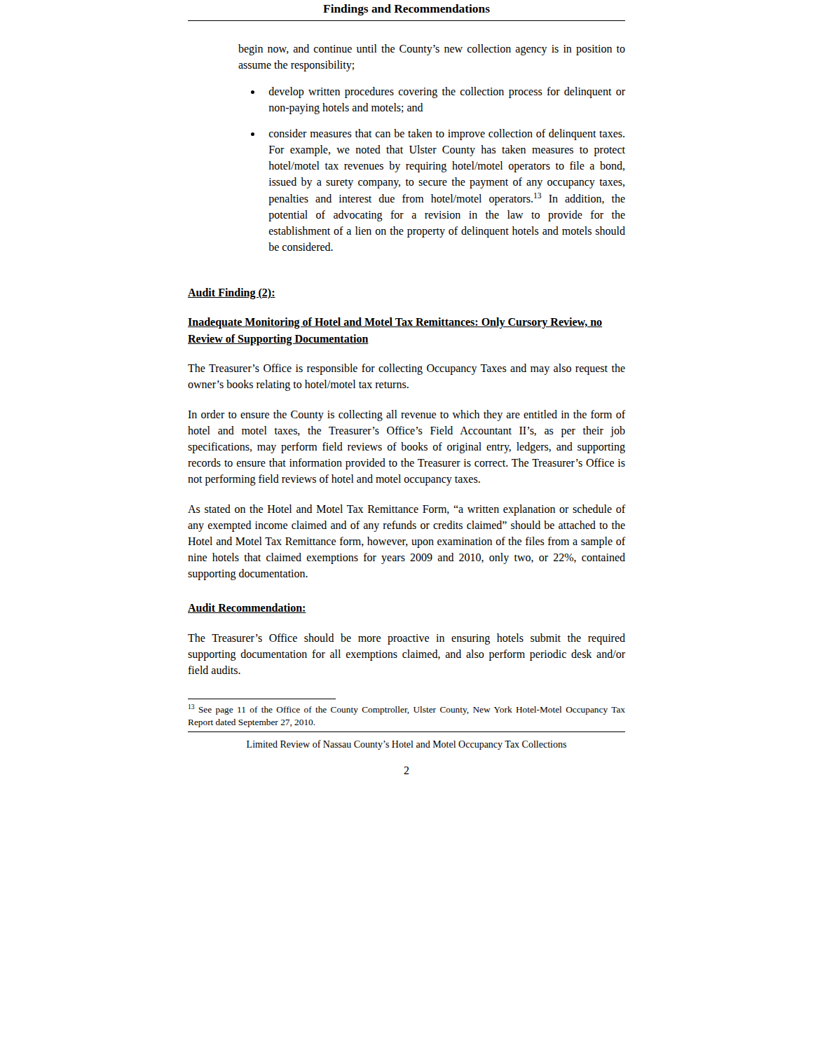Findings and Recommendations
begin now, and continue until the County’s new collection agency is in position to assume the responsibility;
develop written procedures covering the collection process for delinquent or non-paying hotels and motels; and
consider measures that can be taken to improve collection of delinquent taxes. For example, we noted that Ulster County has taken measures to protect hotel/motel tax revenues by requiring hotel/motel operators to file a bond, issued by a surety company, to secure the payment of any occupancy taxes, penalties and interest due from hotel/motel operators.13 In addition, the potential of advocating for a revision in the law to provide for the establishment of a lien on the property of delinquent hotels and motels should be considered.
Audit Finding (2):
Inadequate Monitoring of Hotel and Motel Tax Remittances: Only Cursory Review, no Review of Supporting Documentation
The Treasurer’s Office is responsible for collecting Occupancy Taxes and may also request the owner’s books relating to hotel/motel tax returns.
In order to ensure the County is collecting all revenue to which they are entitled in the form of hotel and motel taxes, the Treasurer’s Office’s Field Accountant II’s, as per their job specifications, may perform field reviews of books of original entry, ledgers, and supporting records to ensure that information provided to the Treasurer is correct. The Treasurer’s Office is not performing field reviews of hotel and motel occupancy taxes.
As stated on the Hotel and Motel Tax Remittance Form, “a written explanation or schedule of any exempted income claimed and of any refunds or credits claimed” should be attached to the Hotel and Motel Tax Remittance form, however, upon examination of the files from a sample of nine hotels that claimed exemptions for years 2009 and 2010, only two, or 22%, contained supporting documentation.
Audit Recommendation:
The Treasurer’s Office should be more proactive in ensuring hotels submit the required supporting documentation for all exemptions claimed, and also perform periodic desk and/or field audits.
13 See page 11 of the Office of the County Comptroller, Ulster County, New York Hotel-Motel Occupancy Tax Report dated September 27, 2010.
Limited Review of Nassau County’s Hotel and Motel Occupancy Tax Collections
2